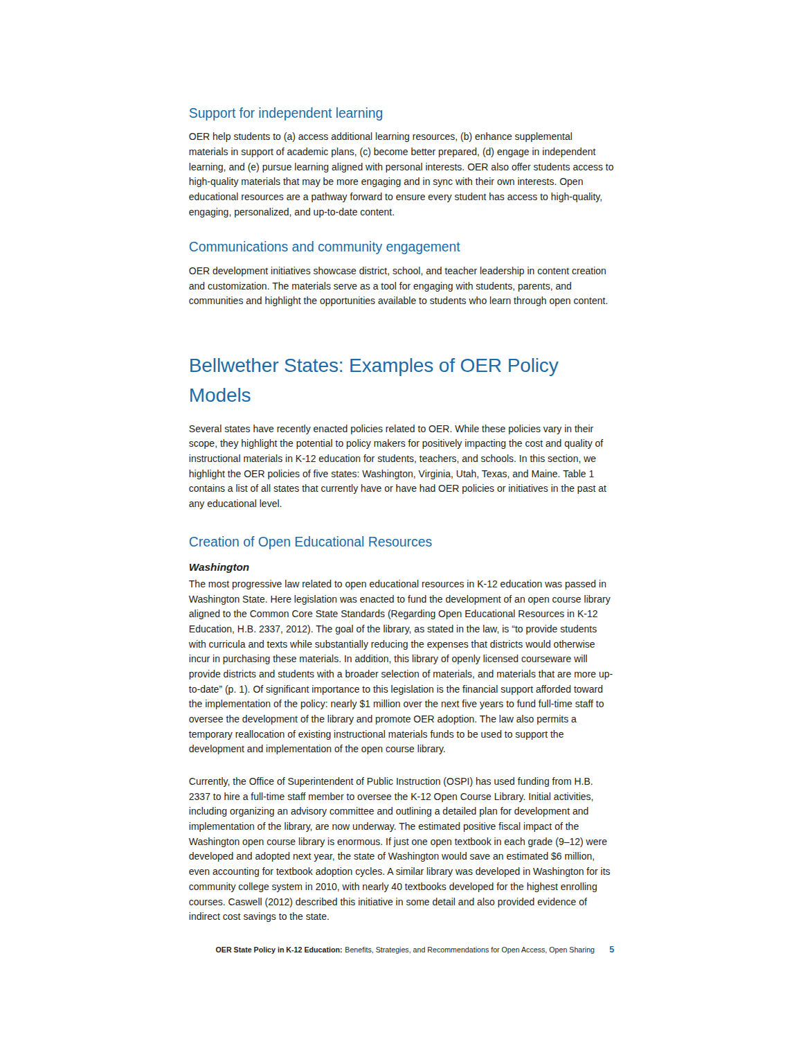Support for independent learning
OER help students to (a) access additional learning resources, (b) enhance supplemental materials in support of academic plans, (c) become better prepared, (d) engage in independent learning, and (e) pursue learning aligned with personal interests. OER also offer students access to high-quality materials that may be more engaging and in sync with their own interests. Open educational resources are a pathway forward to ensure every student has access to high-quality, engaging, personalized, and up-to-date content.
Communications and community engagement
OER development initiatives showcase district, school, and teacher leadership in content creation and customization. The materials serve as a tool for engaging with students, parents, and communities and highlight the opportunities available to students who learn through open content.
Bellwether States: Examples of OER Policy Models
Several states have recently enacted policies related to OER. While these policies vary in their scope, they highlight the potential to policy makers for positively impacting the cost and quality of instructional materials in K-12 education for students, teachers, and schools. In this section, we highlight the OER policies of five states: Washington, Virginia, Utah, Texas, and Maine. Table 1 contains a list of all states that currently have or have had OER policies or initiatives in the past at any educational level.
Creation of Open Educational Resources
Washington
The most progressive law related to open educational resources in K-12 education was passed in Washington State. Here legislation was enacted to fund the development of an open course library aligned to the Common Core State Standards (Regarding Open Educational Resources in K-12 Education, H.B. 2337, 2012). The goal of the library, as stated in the law, is “to provide students with curricula and texts while substantially reducing the expenses that districts would otherwise incur in purchasing these materials. In addition, this library of openly licensed courseware will provide districts and students with a broader selection of materials, and materials that are more up-to-date” (p. 1). Of significant importance to this legislation is the financial support afforded toward the implementation of the policy: nearly $1 million over the next five years to fund full-time staff to oversee the development of the library and promote OER adoption. The law also permits a temporary reallocation of existing instructional materials funds to be used to support the development and implementation of the open course library.
Currently, the Office of Superintendent of Public Instruction (OSPI) has used funding from H.B. 2337 to hire a full-time staff member to oversee the K-12 Open Course Library. Initial activities, including organizing an advisory committee and outlining a detailed plan for development and implementation of the library, are now underway. The estimated positive fiscal impact of the Washington open course library is enormous. If just one open textbook in each grade (9–12) were developed and adopted next year, the state of Washington would save an estimated $6 million, even accounting for textbook adoption cycles. A similar library was developed in Washington for its community college system in 2010, with nearly 40 textbooks developed for the highest enrolling courses. Caswell (2012) described this initiative in some detail and also provided evidence of indirect cost savings to the state.
OER State Policy in K-12 Education: Benefits, Strategies, and Recommendations for Open Access, Open Sharing 5